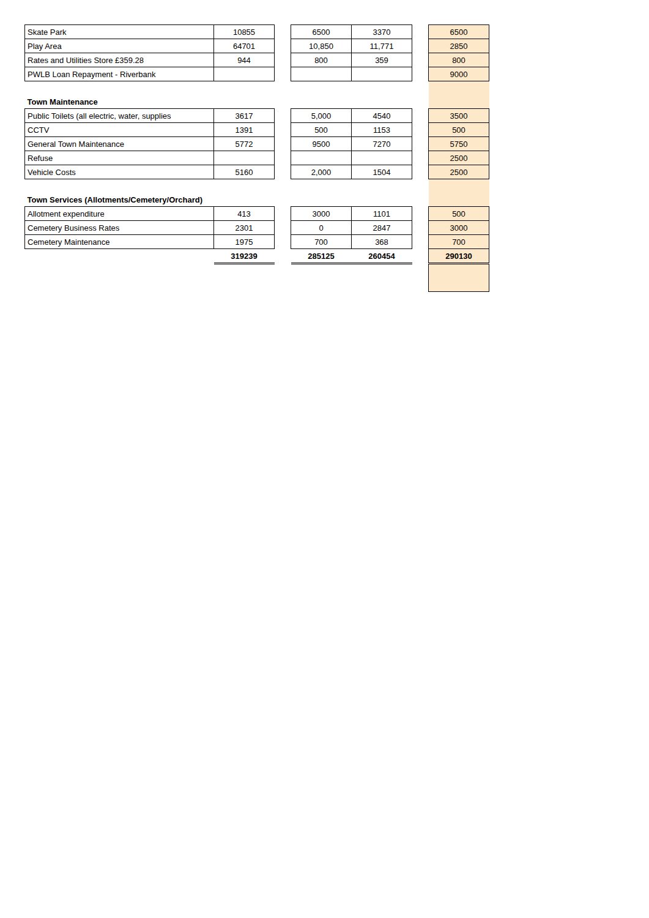| Skate Park | 10855 | | 6500 | 3370 | | 6500 |
| Play Area | 64701 | | 10,850 | 11,771 | | 2850 |
| Rates and Utilities Store £359.28 | 944 | | 800 | 359 | | 800 |
| PWLB Loan Repayment - Riverbank | | | | | | 9000 |
| Town Maintenance | | | | | | |
| Public Toilets (all electric, water, supplies | 3617 | | 5,000 | 4540 | | 3500 |
| CCTV | 1391 | | 500 | 1153 | | 500 |
| General Town Maintenance | 5772 | | 9500 | 7270 | | 5750 |
| Refuse | | | | | | 2500 |
| Vehicle Costs | 5160 | | 2,000 | 1504 | | 2500 |
| Town Services (Allotments/Cemetery/Orchard) | | | | | | |
| Allotment expenditure | 413 | | 3000 | 1101 | | 500 |
| Cemetery Business Rates | 2301 | | 0 | 2847 | | 3000 |
| Cemetery Maintenance | 1975 | | 700 | 368 | | 700 |
| | 319239 | | 285125 | 260454 | | 290130 |